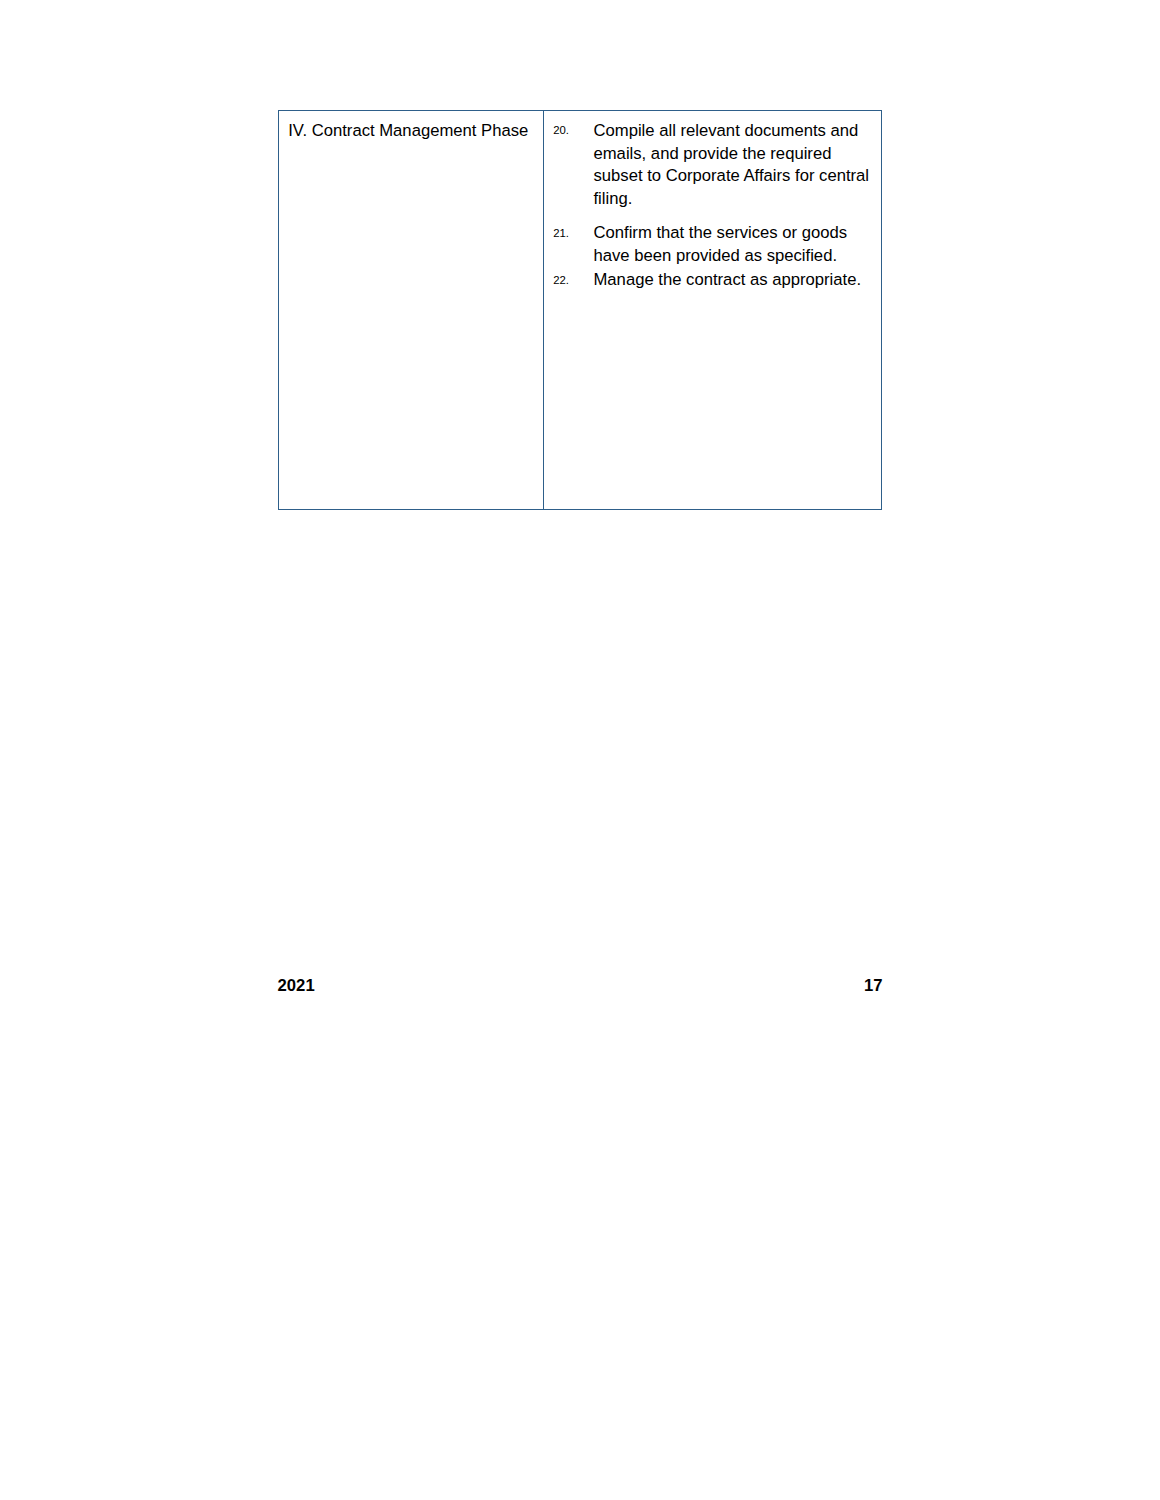| IV. Contract Management Phase | 20. Compile all relevant documents and emails, and provide the required subset to Corporate Affairs for central filing. 21. Confirm that the services or goods have been provided as specified. 22. Manage the contract as appropriate. |
2021 17